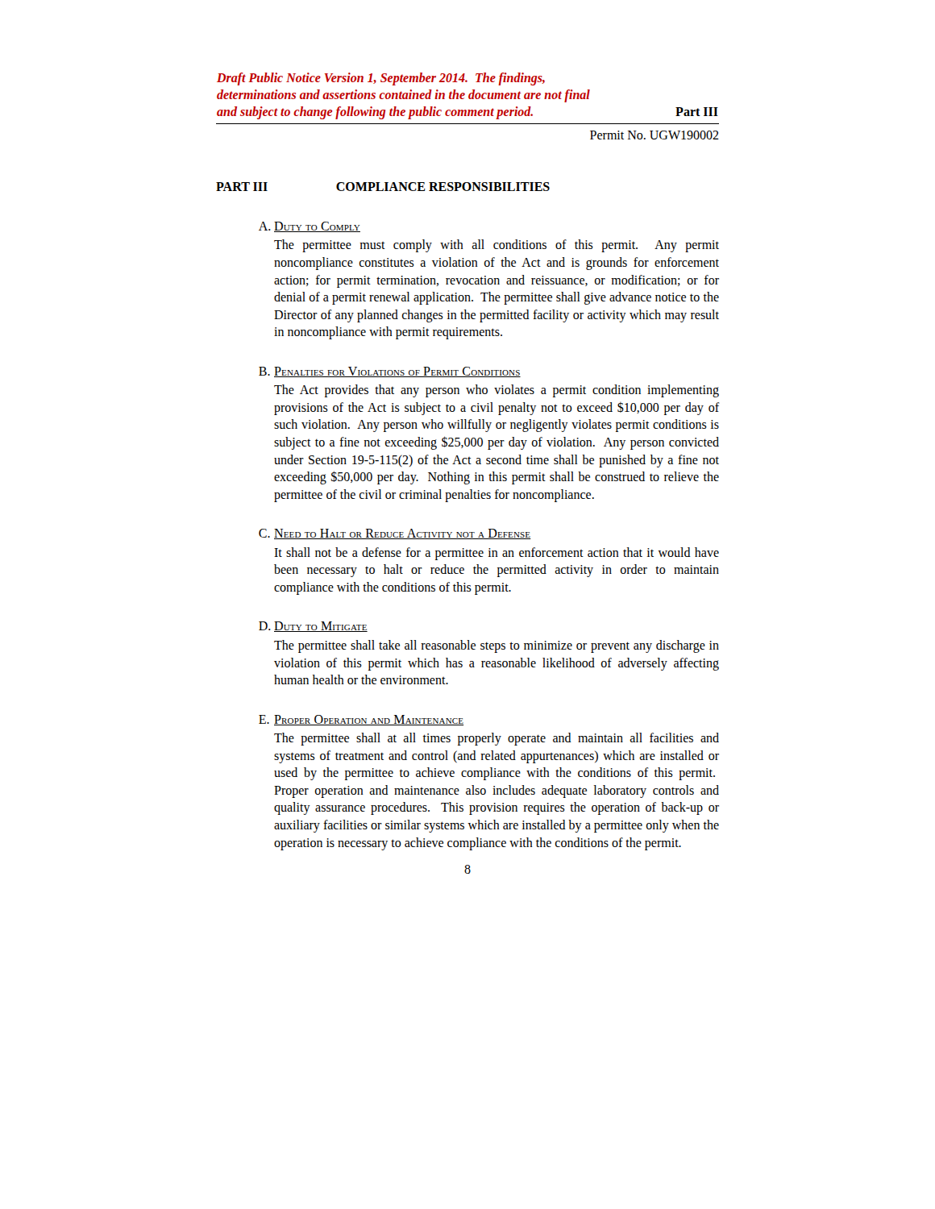| Draft Public Notice Version 1, September 2014. The findings, determinations and assertions contained in the document are not final and subject to change following the public comment period. | Part III |
Permit No. UGW190002
PART IIICOMPLIANCE RESPONSIBILITIES
A.
Duty to Comply
The permittee must comply with all conditions of this permit. Any permit noncompliance constitutes a violation of the Act and is grounds for enforcement action; for permit termination, revocation and reissuance, or modification; or for denial of a permit renewal application. The permittee shall give advance notice to the Director of any planned changes in the permitted facility or activity which may result in noncompliance with permit requirements.
B.
Penalties for Violations of Permit Conditions
The Act provides that any person who violates a permit condition implementing provisions of the Act is subject to a civil penalty not to exceed $10,000 per day of such violation. Any person who willfully or negligently violates permit conditions is subject to a fine not exceeding $25,000 per day of violation. Any person convicted under Section 19-5-115(2) of the Act a second time shall be punished by a fine not exceeding $50,000 per day. Nothing in this permit shall be construed to relieve the permittee of the civil or criminal penalties for noncompliance.
C.
Need to Halt or Reduce Activity not a Defense
It shall not be a defense for a permittee in an enforcement action that it would have been necessary to halt or reduce the permitted activity in order to maintain compliance with the conditions of this permit.
D.
Duty to Mitigate
The permittee shall take all reasonable steps to minimize or prevent any discharge in violation of this permit which has a reasonable likelihood of adversely affecting human health or the environment.
E.
Proper Operation and Maintenance
The permittee shall at all times properly operate and maintain all facilities and systems of treatment and control (and related appurtenances) which are installed or used by the permittee to achieve compliance with the conditions of this permit. Proper operation and maintenance also includes adequate laboratory controls and quality assurance procedures. This provision requires the operation of back-up or auxiliary facilities or similar systems which are installed by a permittee only when the operation is necessary to achieve compliance with the conditions of the permit.
8